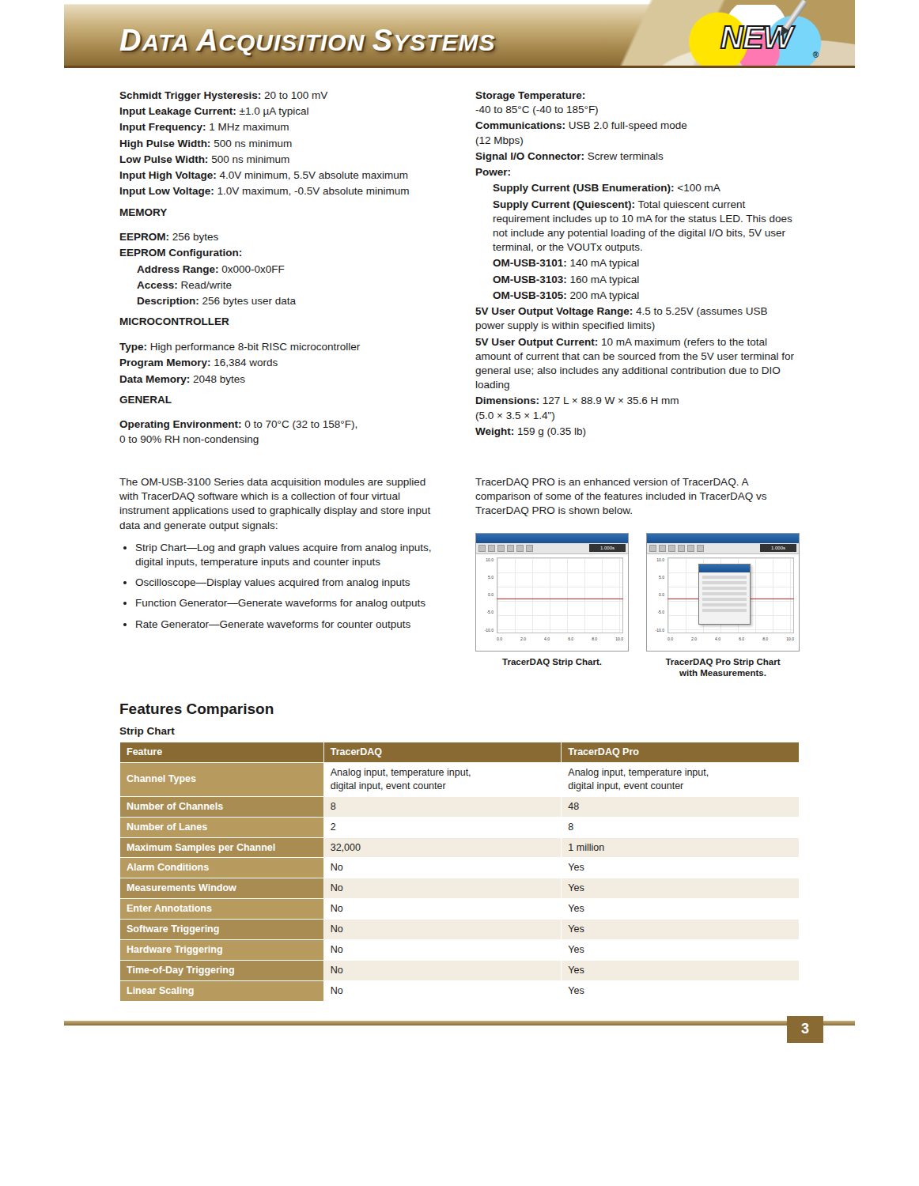DATA ACQUISITION SYSTEMS
NEW
®
Schmidt Trigger Hysteresis: 20 to 100 mV
Input Leakage Current: ±1.0 µA typical
Input Frequency: 1 MHz maximum
High Pulse Width: 500 ns minimum
Low Pulse Width: 500 ns minimum
Input High Voltage: 4.0V minimum, 5.5V absolute maximum
Input Low Voltage: 1.0V maximum, -0.5V absolute minimum
MEMORY
EEPROM: 256 bytes
EEPROM Configuration:
Address Range: 0x000-0x0FF
Access: Read/write
Description: 256 bytes user data
MICROCONTROLLER
Type: High performance 8-bit RISC microcontroller
Program Memory: 16,384 words
Data Memory: 2048 bytes
GENERAL
Operating Environment: 0 to 70°C (32 to 158°F),
0 to 90% RH non-condensing
Storage Temperature:
-40 to 85°C (-40 to 185°F)
Communications: USB 2.0 full-speed mode
(12 Mbps)
Signal I/O Connector: Screw terminals
Power:
Supply Current (USB Enumeration): <100 mA
Supply Current (Quiescent): Total quiescent current requirement includes up to 10 mA for the status LED. This does not include any potential loading of the digital I/O bits, 5V user terminal, or the VOUTx outputs.
OM-USB-3101: 140 mA typical
OM-USB-3103: 160 mA typical
OM-USB-3105: 200 mA typical
5V User Output Voltage Range: 4.5 to 5.25V (assumes USB power supply is within specified limits)
5V User Output Current: 10 mA maximum (refers to the total amount of current that can be sourced from the 5V user terminal for general use; also includes any additional contribution due to DIO loading
Dimensions: 127 L × 88.9 W × 35.6 H mm
(5.0 × 3.5 × 1.4")
Weight: 159 g (0.35 lb)
The OM-USB-3100 Series data acquisition modules are supplied with TracerDAQ software which is a collection of four virtual instrument applications used to graphically display and store input data and generate output signals:
Strip Chart—Log and graph values acquire from analog inputs, digital inputs, temperature inputs and counter inputs
Oscilloscope—Display values acquired from analog inputs
Function Generator—Generate waveforms for analog outputs
Rate Generator—Generate waveforms for counter outputs
TracerDAQ PRO is an enhanced version of TracerDAQ. A comparison of some of the features included in TracerDAQ vs TracerDAQ PRO is shown below.
1.000s
10.05.00.0-5.0-10.0
0.02.04.06.08.010.0
TracerDAQ Strip Chart.
1.000s
10.05.00.0-5.0-10.0
0.02.04.06.08.010.0
TracerDAQ Pro Strip Chart
with Measurements.
Features Comparison
Strip Chart
| Feature | TracerDAQ | TracerDAQ Pro |
| --- | --- | --- |
| Channel Types | Analog input, temperature input, digital input, event counter | Analog input, temperature input, digital input, event counter |
| Number of Channels | 8 | 48 |
| Number of Lanes | 2 | 8 |
| Maximum Samples per Channel | 32,000 | 1 million |
| Alarm Conditions | No | Yes |
| Measurements Window | No | Yes |
| Enter Annotations | No | Yes |
| Software Triggering | No | Yes |
| Hardware Triggering | No | Yes |
| Time-of-Day Triggering | No | Yes |
| Linear Scaling | No | Yes |
3